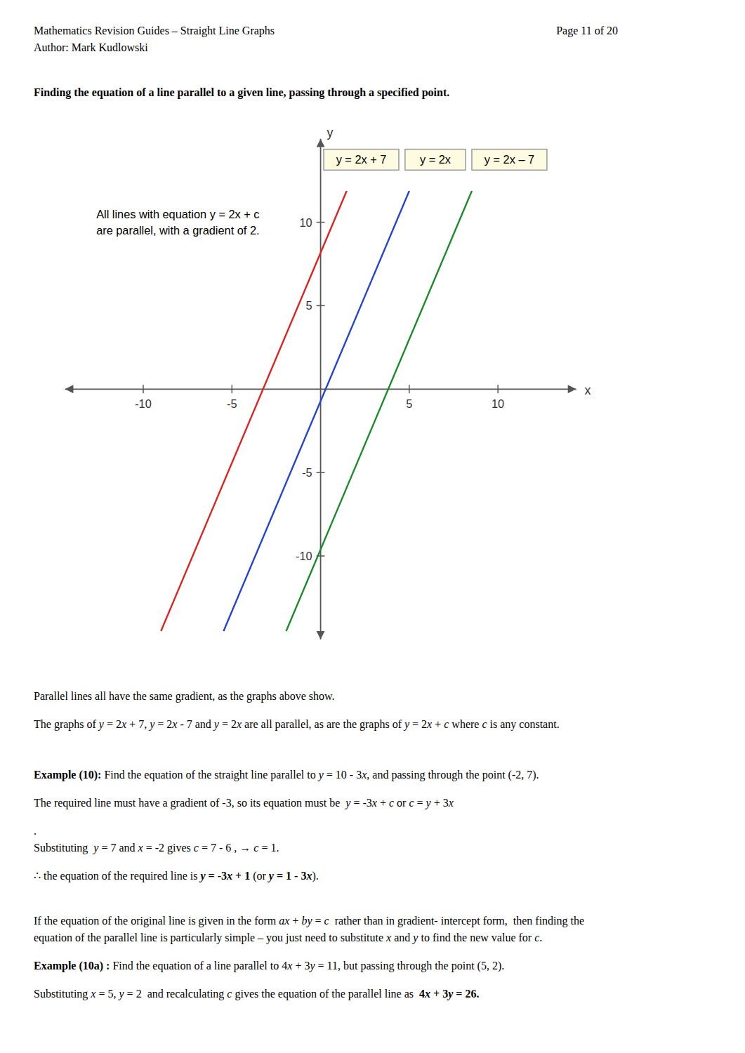Mathematics Revision Guides – Straight Line Graphs
Author: Mark Kudlowski
Page 11 of 20
Finding the equation of a line parallel to a given line, passing through a specified point.
x y -10 -5 5 10 10 5 -5 -10 y = 2x + 7 y = 2x y = 2x – 7 All lines with equation y = 2x + c are parallel, with a gradient of 2.
Parallel lines all have the same gradient, as the graphs above show.
The graphs of y = 2x + 7, y = 2x - 7 and y = 2x are all parallel, as are the graphs of y = 2x + c where c is any constant.
Example (10): Find the equation of the straight line parallel to y = 10 - 3x, and passing through the point (-2, 7).
The required line must have a gradient of -3, so its equation must be y = -3x + c or c = y + 3x
.
Substituting y = 7 and x = -2 gives c = 7 - 6 , → c = 1.
∴ the equation of the required line is y = -3x + 1 (or y = 1 - 3x).
If the equation of the original line is given in the form ax + by = c rather than in gradient- intercept form, then finding the equation of the parallel line is particularly simple – you just need to substitute x and y to find the new value for c.
Example (10a) : Find the equation of a line parallel to 4x + 3y = 11, but passing through the point (5, 2).
Substituting x = 5, y = 2 and recalculating c gives the equation of the parallel line as 4x + 3y = 26.